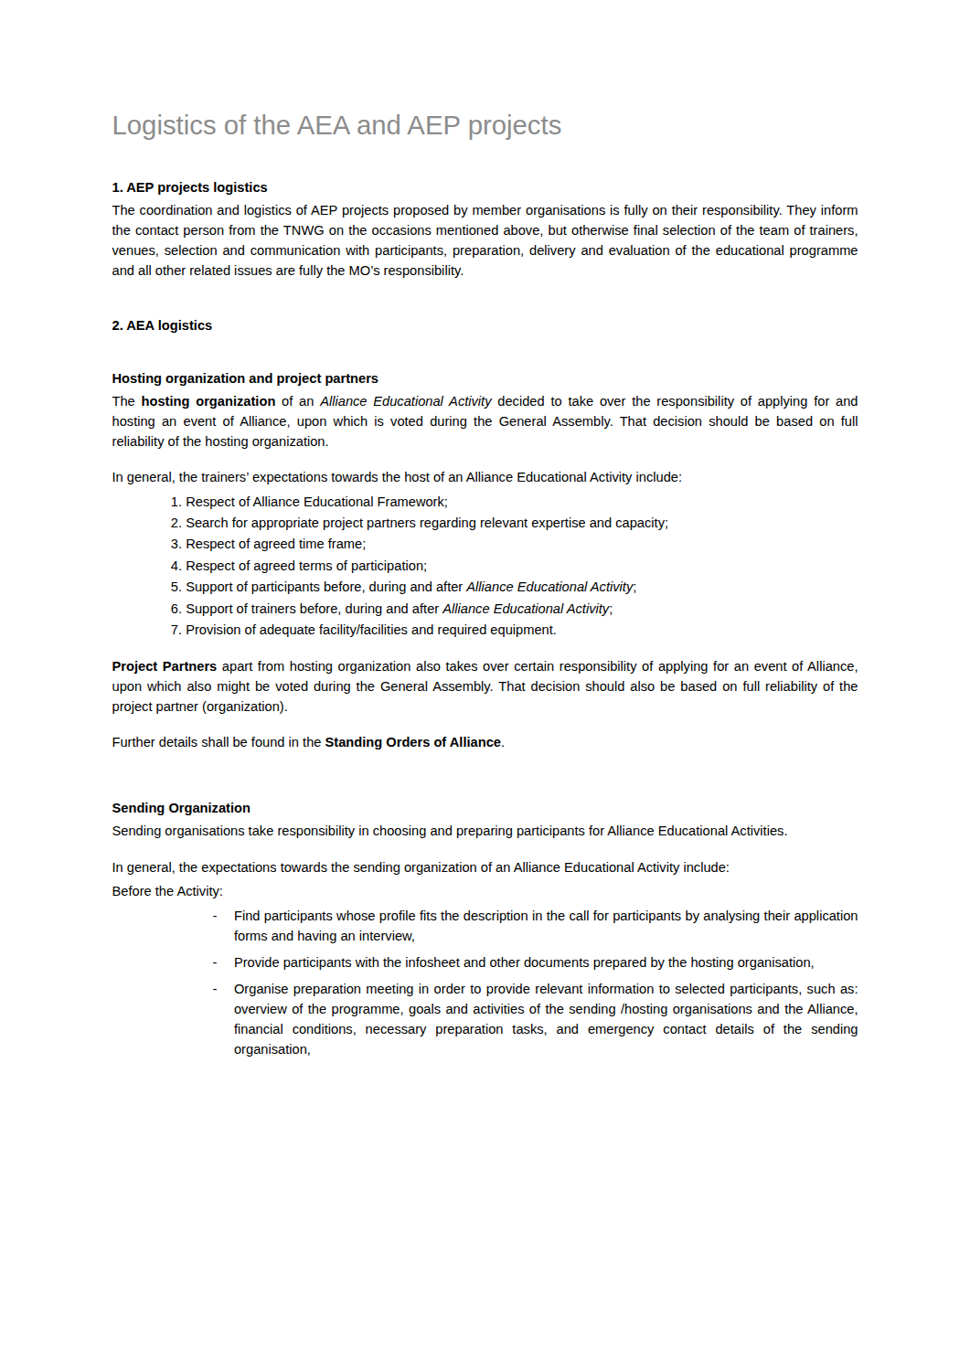Logistics of the AEA and AEP projects
1. AEP projects logistics
The coordination and logistics of AEP projects proposed by member organisations is fully on their responsibility. They inform the contact person from the TNWG on the occasions mentioned above, but otherwise final selection of the team of trainers, venues, selection and communication with participants, preparation, delivery and evaluation of the educational programme and all other related issues are fully the MO’s responsibility.
2. AEA logistics
Hosting organization and project partners
The hosting organization of an Alliance Educational Activity decided to take over the responsibility of applying for and hosting an event of Alliance, upon which is voted during the General Assembly. That decision should be based on full reliability of the hosting organization.
In general, the trainers’ expectations towards the host of an Alliance Educational Activity include:
Respect of Alliance Educational Framework;
Search for appropriate project partners regarding relevant expertise and capacity;
Respect of agreed time frame;
Respect of agreed terms of participation;
Support of participants before, during and after Alliance Educational Activity;
Support of trainers before, during and after Alliance Educational Activity;
Provision of adequate facility/facilities and required equipment.
Project Partners apart from hosting organization also takes over certain responsibility of applying for an event of Alliance, upon which also might be voted during the General Assembly. That decision should also be based on full reliability of the project partner (organization).
Further details shall be found in the Standing Orders of Alliance.
Sending Organization
Sending organisations take responsibility in choosing and preparing participants for Alliance Educational Activities.
In general, the expectations towards the sending organization of an Alliance Educational Activity include:
Before the Activity:
Find participants whose profile fits the description in the call for participants by analysing their application forms and having an interview,
Provide participants with the infosheet and other documents prepared by the hosting organisation,
Organise preparation meeting in order to provide relevant information to selected participants, such as: overview of the programme, goals and activities of the sending /hosting organisations and the Alliance, financial conditions, necessary preparation tasks, and emergency contact details of the sending organisation,